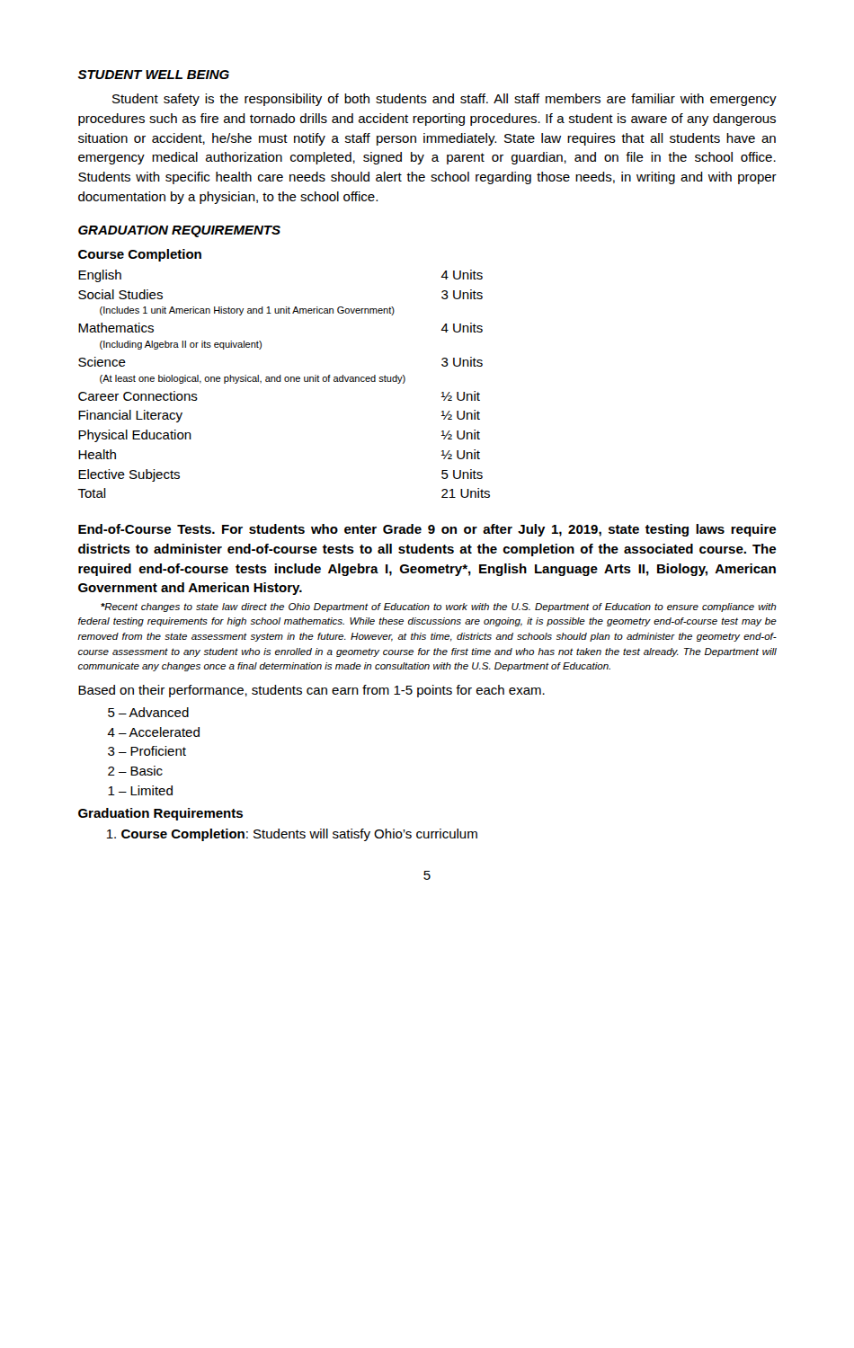Student Well Being
Student safety is the responsibility of both students and staff. All staff members are familiar with emergency procedures such as fire and tornado drills and accident reporting procedures. If a student is aware of any dangerous situation or accident, he/she must notify a staff person immediately. State law requires that all students have an emergency medical authorization completed, signed by a parent or guardian, and on file in the school office. Students with specific health care needs should alert the school regarding those needs, in writing and with proper documentation by a physician, to the school office.
Graduation Requirements
Course Completion
| English | 4 Units |
| Social Studies | 3 Units |
| (Includes 1 unit American History and 1 unit American Government) |
| Mathematics | 4 Units |
| (Including Algebra II or its equivalent) |
| Science | 3 Units |
| (At least one biological, one physical, and one unit of advanced study) |
| Career Connections | ½ Unit |
| Financial Literacy | ½ Unit |
| Physical Education | ½ Unit |
| Health | ½ Unit |
| Elective Subjects | 5 Units |
| Total | 21 Units |
End-of-Course Tests. For students who enter Grade 9 on or after July 1, 2019, state testing laws require districts to administer end-of-course tests to all students at the completion of the associated course. The required end-of-course tests include Algebra I, Geometry*, English Language Arts II, Biology, American Government and American History.
*Recent changes to state law direct the Ohio Department of Education to work with the U.S. Department of Education to ensure compliance with federal testing requirements for high school mathematics. While these discussions are ongoing, it is possible the geometry end-of-course test may be removed from the state assessment system in the future. However, at this time, districts and schools should plan to administer the geometry end-of-course assessment to any student who is enrolled in a geometry course for the first time and who has not taken the test already. The Department will communicate any changes once a final determination is made in consultation with the U.S. Department of Education.
Based on their performance, students can earn from 1-5 points for each exam.
5 – Advanced
4 – Accelerated
3 – Proficient
2 – Basic
1 – Limited
Graduation Requirements
Course Completion: Students will satisfy Ohio’s curriculum
5